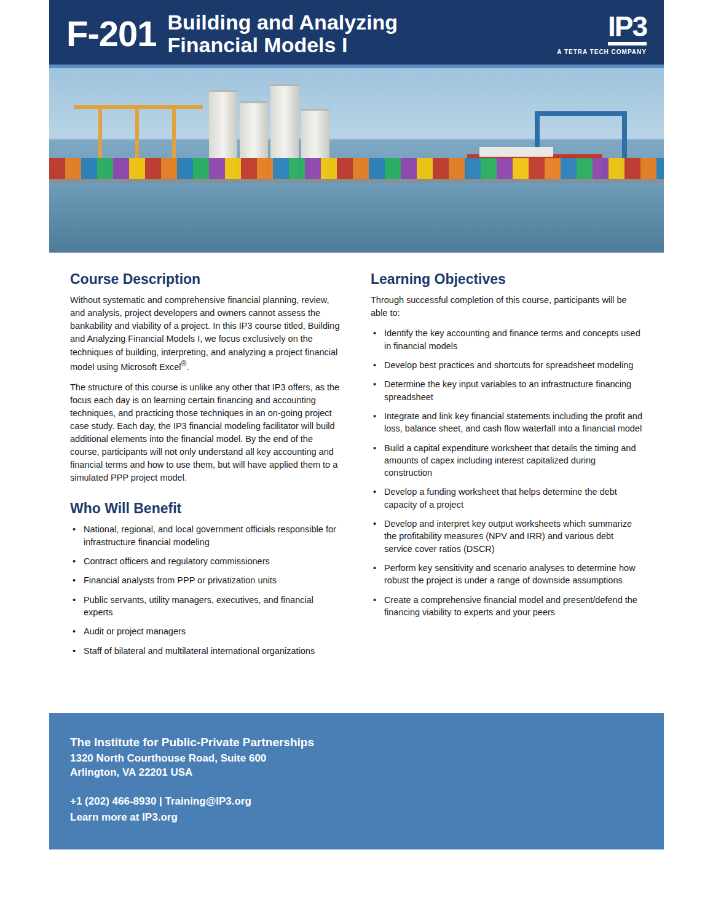F-201
Building and Analyzing
Financial Models I
IP3 A TETRA TECH COMPANY
Course Description
Without systematic and comprehensive financial planning, review, and analysis, project developers and owners cannot assess the bankability and viability of a project. In this IP3 course titled, Building and Analyzing Financial Models I, we focus exclusively on the techniques of building, interpreting, and analyzing a project financial model using Microsoft Excel®.
The structure of this course is unlike any other that IP3 offers, as the focus each day is on learning certain financing and accounting techniques, and practicing those techniques in an on-going project case study. Each day, the IP3 financial modeling facilitator will build additional elements into the financial model. By the end of the course, participants will not only understand all key accounting and financial terms and how to use them, but will have applied them to a simulated PPP project model.
Who Will Benefit
National, regional, and local government officials responsible for infrastructure financial modeling
Contract officers and regulatory commissioners
Financial analysts from PPP or privatization units
Public servants, utility managers, executives, and financial experts
Audit or project managers
Staff of bilateral and multilateral international organizations
Learning Objectives
Through successful completion of this course, participants will be able to:
Identify the key accounting and finance terms and concepts used in financial models
Develop best practices and shortcuts for spreadsheet modeling
Determine the key input variables to an infrastructure financing spreadsheet
Integrate and link key financial statements including the profit and loss, balance sheet, and cash flow waterfall into a financial model
Build a capital expenditure worksheet that details the timing and amounts of capex including interest capitalized during construction
Develop a funding worksheet that helps determine the debt capacity of a project
Develop and interpret key output worksheets which summarize the profitability measures (NPV and IRR) and various debt service cover ratios (DSCR)
Perform key sensitivity and scenario analyses to determine how robust the project is under a range of downside assumptions
Create a comprehensive financial model and present/defend the financing viability to experts and your peers
The Institute for Public-Private Partnerships
1320 North Courthouse Road, Suite 600
Arlington, VA 22201 USA
+1 (202) 466-8930 | Training@IP3.org
Learn more at IP3.org